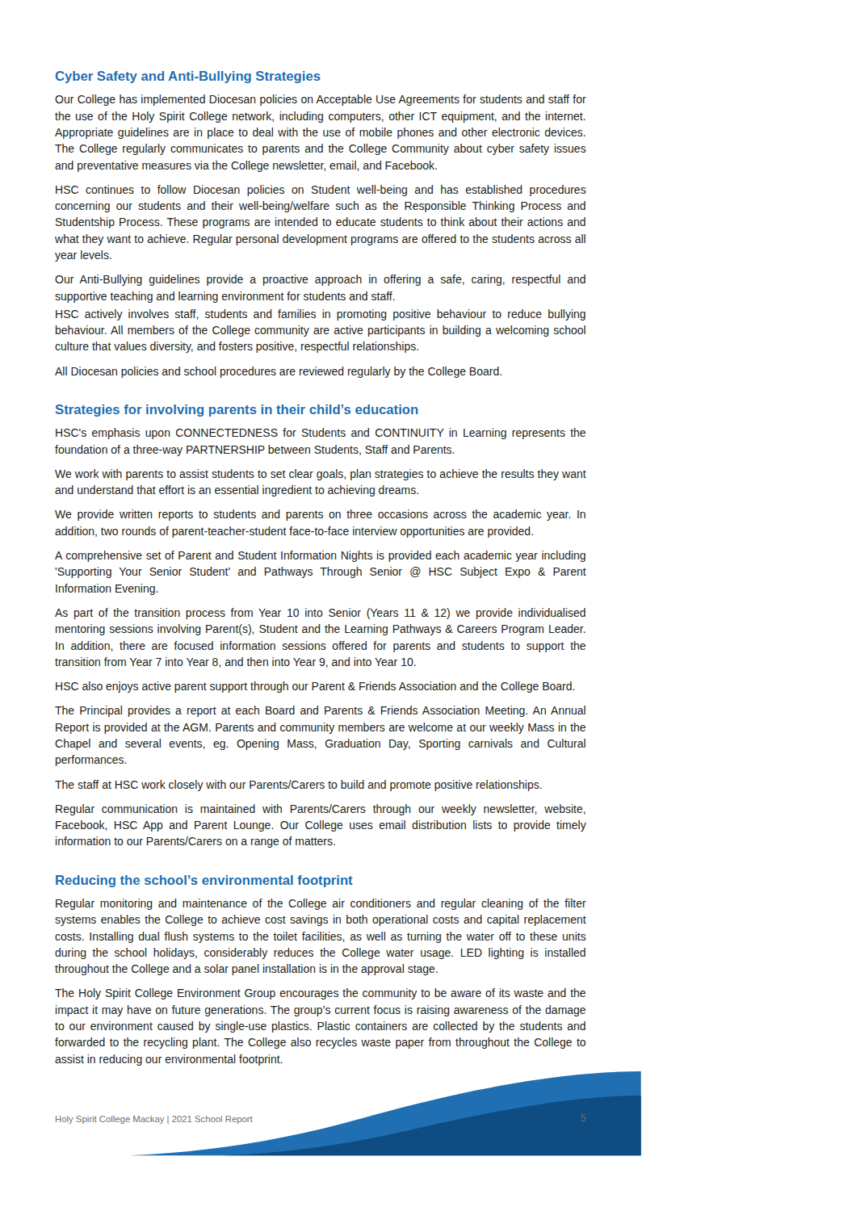Cyber Safety and Anti-Bullying Strategies
Our College has implemented Diocesan policies on Acceptable Use Agreements for students and staff for the use of the Holy Spirit College network, including computers, other ICT equipment, and the internet. Appropriate guidelines are in place to deal with the use of mobile phones and other electronic devices. The College regularly communicates to parents and the College Community about cyber safety issues and preventative measures via the College newsletter, email, and Facebook.
HSC continues to follow Diocesan policies on Student well-being and has established procedures concerning our students and their well-being/welfare such as the Responsible Thinking Process and Studentship Process. These programs are intended to educate students to think about their actions and what they want to achieve. Regular personal development programs are offered to the students across all year levels.
Our Anti-Bullying guidelines provide a proactive approach in offering a safe, caring, respectful and supportive teaching and learning environment for students and staff.
HSC actively involves staff, students and families in promoting positive behaviour to reduce bullying behaviour. All members of the College community are active participants in building a welcoming school culture that values diversity, and fosters positive, respectful relationships.
All Diocesan policies and school procedures are reviewed regularly by the College Board.
Strategies for involving parents in their child’s education
HSC's emphasis upon CONNECTEDNESS for Students and CONTINUITY in Learning represents the foundation of a three-way PARTNERSHIP between Students, Staff and Parents.
We work with parents to assist students to set clear goals, plan strategies to achieve the results they want and understand that effort is an essential ingredient to achieving dreams.
We provide written reports to students and parents on three occasions across the academic year. In addition, two rounds of parent-teacher-student face-to-face interview opportunities are provided.
A comprehensive set of Parent and Student Information Nights is provided each academic year including 'Supporting Your Senior Student' and Pathways Through Senior @ HSC Subject Expo & Parent Information Evening.
As part of the transition process from Year 10 into Senior (Years 11 & 12) we provide individualised mentoring sessions involving Parent(s), Student and the Learning Pathways & Careers Program Leader. In addition, there are focused information sessions offered for parents and students to support the transition from Year 7 into Year 8, and then into Year 9, and into Year 10.
HSC also enjoys active parent support through our Parent & Friends Association and the College Board.
The Principal provides a report at each Board and Parents & Friends Association Meeting. An Annual Report is provided at the AGM. Parents and community members are welcome at our weekly Mass in the Chapel and several events, eg. Opening Mass, Graduation Day, Sporting carnivals and Cultural performances.
The staff at HSC work closely with our Parents/Carers to build and promote positive relationships.
Regular communication is maintained with Parents/Carers through our weekly newsletter, website, Facebook, HSC App and Parent Lounge. Our College uses email distribution lists to provide timely information to our Parents/Carers on a range of matters.
Reducing the school’s environmental footprint
Regular monitoring and maintenance of the College air conditioners and regular cleaning of the filter systems enables the College to achieve cost savings in both operational costs and capital replacement costs. Installing dual flush systems to the toilet facilities, as well as turning the water off to these units during the school holidays, considerably reduces the College water usage. LED lighting is installed throughout the College and a solar panel installation is in the approval stage.
The Holy Spirit College Environment Group encourages the community to be aware of its waste and the impact it may have on future generations. The group’s current focus is raising awareness of the damage to our environment caused by single-use plastics. Plastic containers are collected by the students and forwarded to the recycling plant. The College also recycles waste paper from throughout the College to assist in reducing our environmental footprint.
Holy Spirit College Mackay | 2021 School Report
5